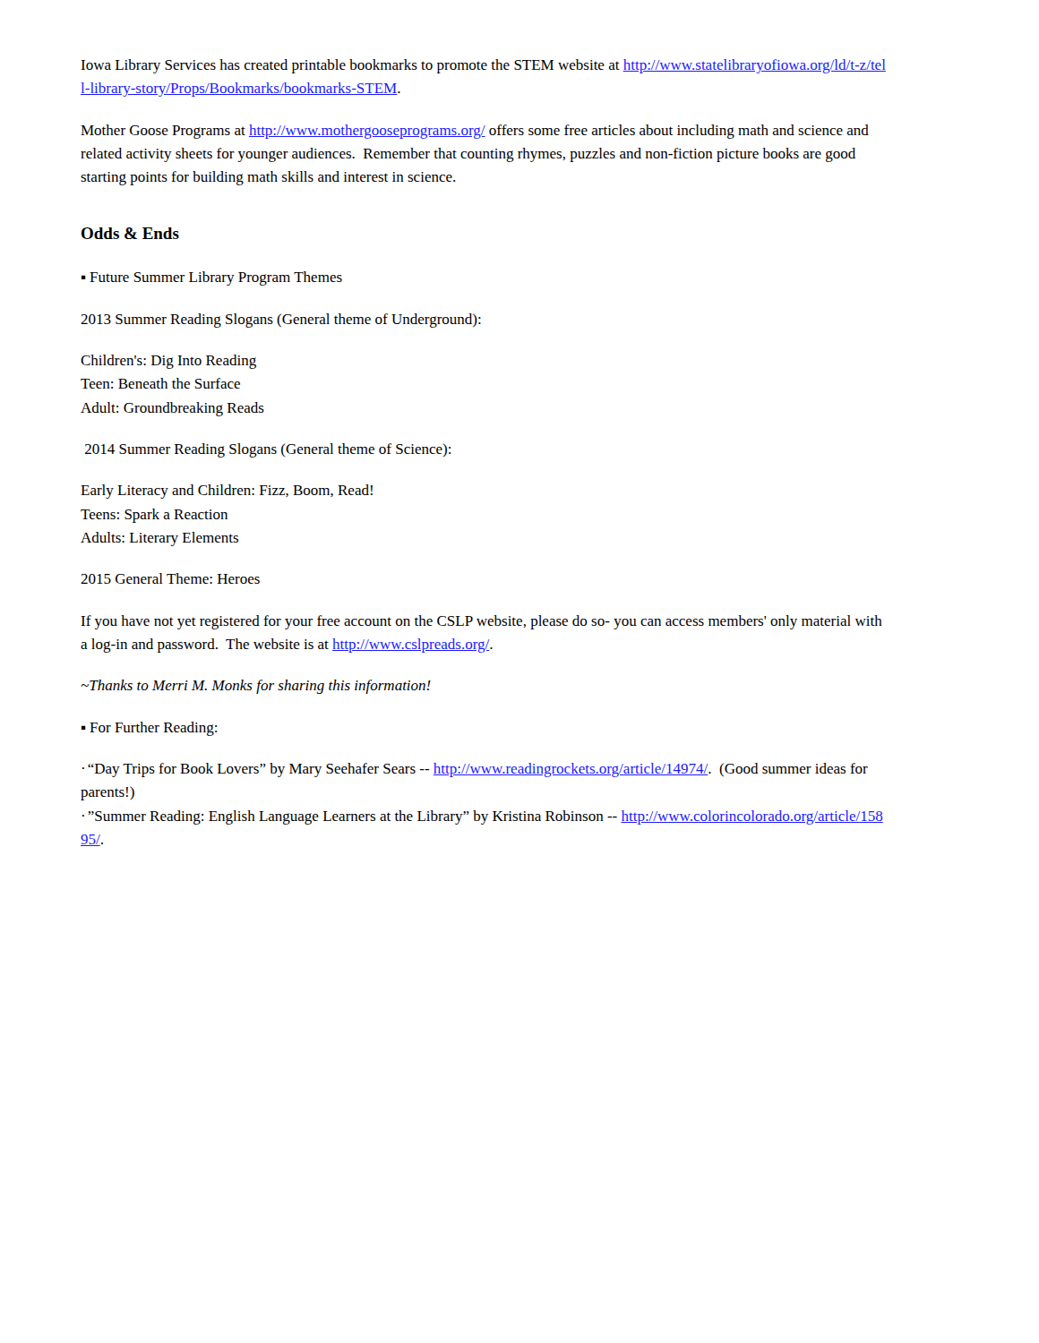Iowa Library Services has created printable bookmarks to promote the STEM website at http://www.statelibraryofiowa.org/ld/t-z/tell-library-story/Props/Bookmarks/bookmarks-STEM.
Mother Goose Programs at http://www.mothergooseprograms.org/ offers some free articles about including math and science and related activity sheets for younger audiences. Remember that counting rhymes, puzzles and non-fiction picture books are good starting points for building math skills and interest in science.
Odds & Ends
Future Summer Library Program Themes
2013 Summer Reading Slogans (General theme of Underground):
Children's: Dig Into Reading
Teen: Beneath the Surface
Adult: Groundbreaking Reads
2014 Summer Reading Slogans (General theme of Science):
Early Literacy and Children: Fizz, Boom, Read!
Teens: Spark a Reaction
Adults: Literary Elements
2015 General Theme: Heroes
If you have not yet registered for your free account on the CSLP website, please do so- you can access members' only material with a log-in and password. The website is at http://www.cslpreads.org/.
Thanks to Merri M. Monks for sharing this information!
For Further Reading:
“Day Trips for Book Lovers” by Mary Seehafer Sears -- http://www.readingrockets.org/article/14974/. (Good summer ideas for parents!)
”Summer Reading: English Language Learners at the Library” by Kristina Robinson -- http://www.colorincolorado.org/article/15895/.